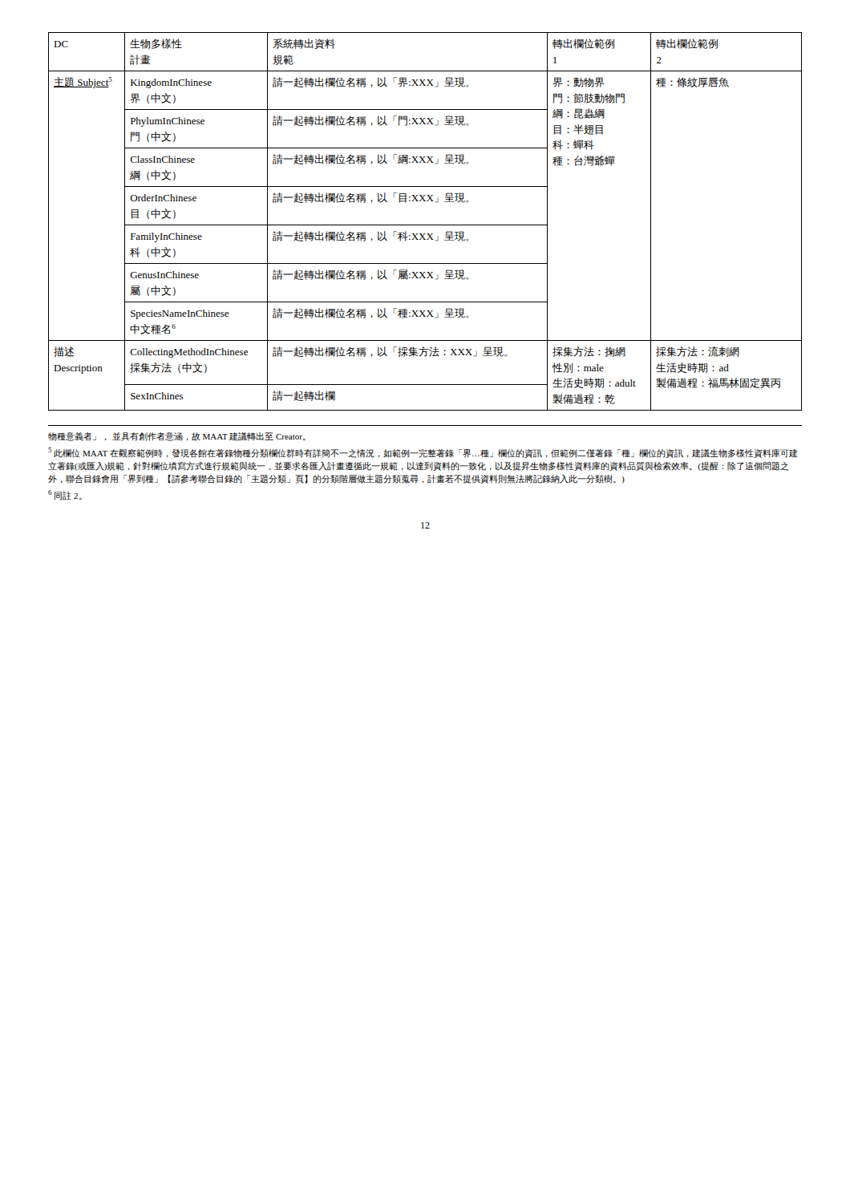| DC | 生物多樣性 計畫 | 系統轉出資料 規範 | 轉出欄位範例 1 | 轉出欄位範例 2 |
| --- | --- | --- | --- | --- |
| 主題 Subject 5 | KingdomInChinese 界（中文） | 請一起轉出欄位名稱，以「界:XXX」呈現。 | 界：動物界 門：節肢動物門 綱：昆蟲綱 目：半翅目 科：蟬科 種：台灣爺蟬 | 種：條紋厚唇魚 |
| PhylumInChinese 門（中文） | 請一起轉出欄位名稱，以「門:XXX」呈現。 |
| ClassInChinese 綱（中文） | 請一起轉出欄位名稱，以「綱:XXX」呈現。 |
| OrderInChinese 目（中文） | 請一起轉出欄位名稱，以「目:XXX」呈現。 |
| FamilyInChinese 科（中文） | 請一起轉出欄位名稱，以「科:XXX」呈現。 |
| GenusInChinese 屬（中文） | 請一起轉出欄位名稱，以「屬:XXX」呈現。 |
| SpeciesNameInChinese 中文種名 6 | 請一起轉出欄位名稱，以「種:XXX」呈現。 |
| 描述 Description | CollectingMethodInChinese 採集方法（中文） | 請一起轉出欄位名稱，以「採集方法：XXX」呈現。 | 採集方法：掬網 性別：male 生活史時期：adult 製備過程：乾 | 採集方法：流刺網 生活史時期：ad 製備過程：福馬林固定異丙 |
| SexInChines | 請一起轉出欄 |
物種意義者」， 並具有創作者意涵，故 MAAT 建議轉出至 Creator。
5 此欄位 MAAT 在觀察範例時，發現各館在著錄物種分類欄位群時有詳簡不一之情況，如範例一完整著錄「界…種」欄位的資訊，但範例二僅著錄「種」欄位的資訊，建議生物多樣性資料庫可建立著錄(或匯入)規範，針對欄位填寫方式進行規範與統一，並要求各匯入計畫遵循此一規範，以達到資料的一致化，以及提昇生物多樣性資料庫的資料品質與檢索效率。(提醒：除了這個問題之外，聯合目錄會用「界到種」【請參考聯合目錄的「主題分類」頁】的分類階層做主題分類蒐尋，計畫若不提供資料則無法將記錄納入此一分類樹。)
6 同註 2。
12